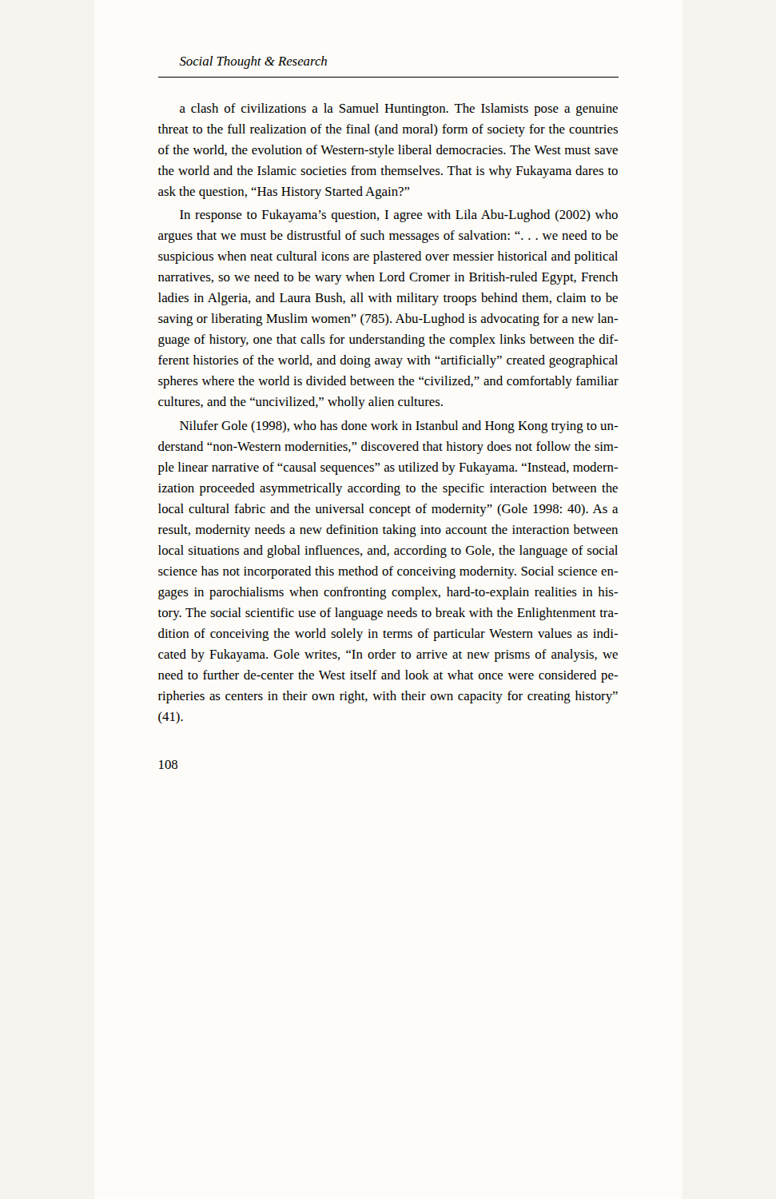Social Thought & Research
a clash of civilizations a la Samuel Huntington. The Islamists pose a genuine threat to the full realization of the final (and moral) form of society for the countries of the world, the evolution of Western-style liberal democracies. The West must save the world and the Islamic societies from themselves. That is why Fukayama dares to ask the question, “Has History Started Again?”
In response to Fukayama’s question, I agree with Lila Abu-Lughod (2002) who argues that we must be distrustful of such messages of salvation: “. . . we need to be suspicious when neat cultural icons are plastered over messier historical and political narratives, so we need to be wary when Lord Cromer in British-ruled Egypt, French ladies in Algeria, and Laura Bush, all with military troops behind them, claim to be saving or liberating Muslim women” (785). Abu-Lughod is advocating for a new language of history, one that calls for understanding the complex links between the different histories of the world, and doing away with “artificially” created geographical spheres where the world is divided between the “civilized,” and comfortably familiar cultures, and the “uncivilized,” wholly alien cultures.
Nilufer Gole (1998), who has done work in Istanbul and Hong Kong trying to understand “non-Western modernities,” discovered that history does not follow the simple linear narrative of “causal sequences” as utilized by Fukayama. “Instead, modernization proceeded asymmetrically according to the specific interaction between the local cultural fabric and the universal concept of modernity” (Gole 1998: 40). As a result, modernity needs a new definition taking into account the interaction between local situations and global influences, and, according to Gole, the language of social science has not incorporated this method of conceiving modernity. Social science engages in parochialisms when confronting complex, hard-to-explain realities in history. The social scientific use of language needs to break with the Enlightenment tradition of conceiving the world solely in terms of particular Western values as indicated by Fukayama. Gole writes, “In order to arrive at new prisms of analysis, we need to further de-center the West itself and look at what once were considered peripheries as centers in their own right, with their own capacity for creating history” (41).
108